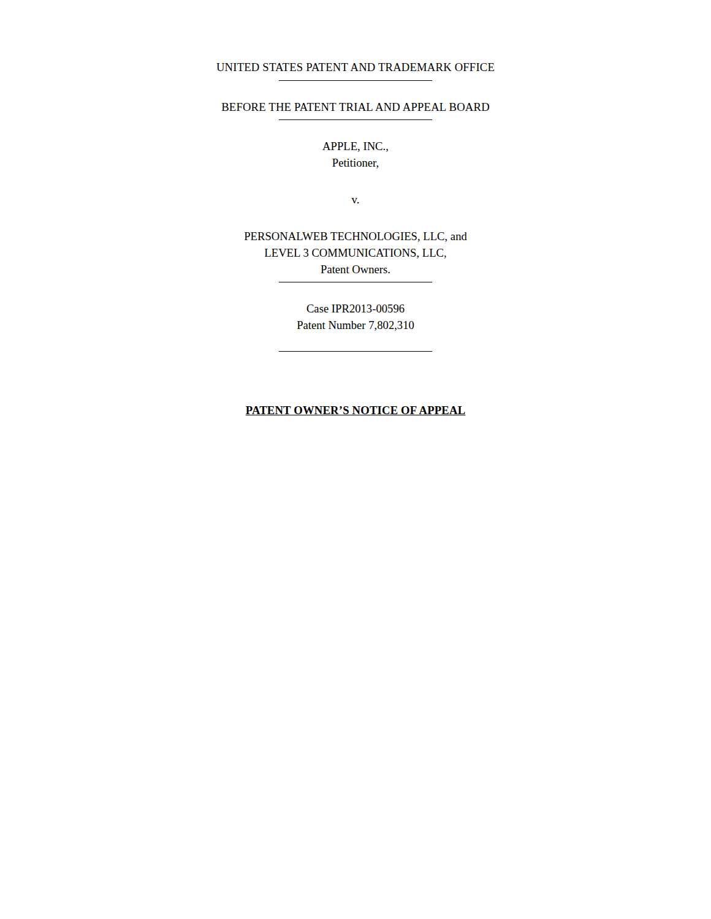UNITED STATES PATENT AND TRADEMARK OFFICE
BEFORE THE PATENT TRIAL AND APPEAL BOARD
APPLE, INC.,
Petitioner,
v.
PERSONALWEB TECHNOLOGIES, LLC, and
LEVEL 3 COMMUNICATIONS, LLC,
Patent Owners.
Case IPR2013-00596
Patent Number 7,802,310
PATENT OWNER’S NOTICE OF APPEAL